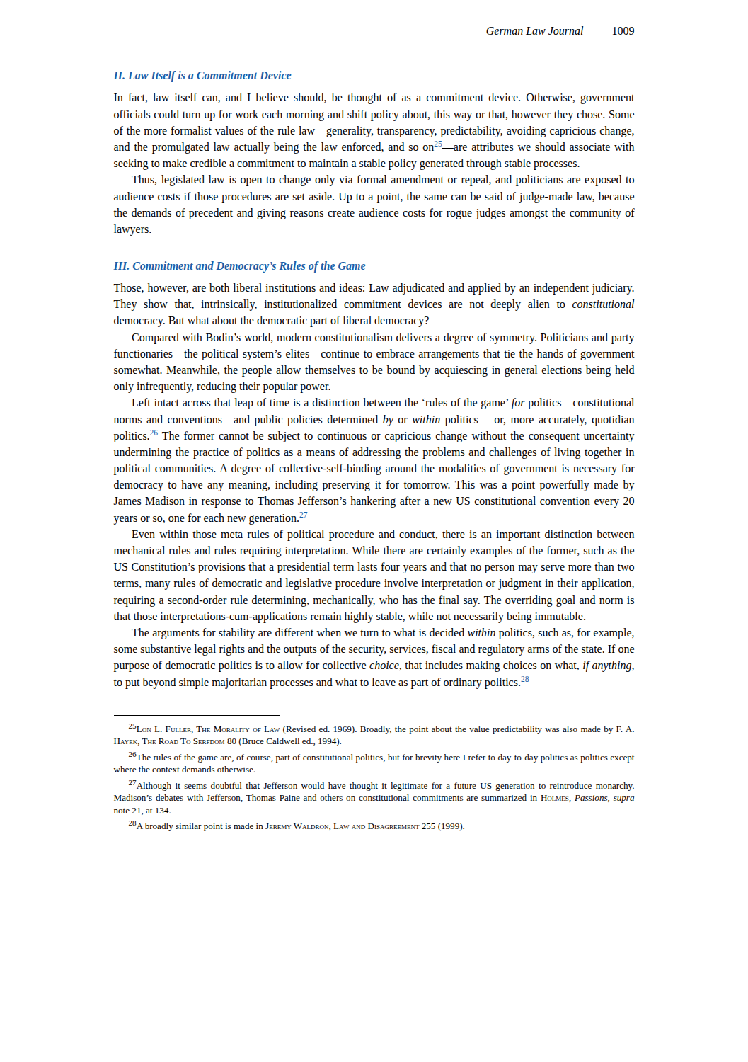German Law Journal 1009
II. Law Itself is a Commitment Device
In fact, law itself can, and I believe should, be thought of as a commitment device. Otherwise, government officials could turn up for work each morning and shift policy about, this way or that, however they chose. Some of the more formalist values of the rule law—generality, transparency, predictability, avoiding capricious change, and the promulgated law actually being the law enforced, and so on25—are attributes we should associate with seeking to make credible a commitment to maintain a stable policy generated through stable processes.
Thus, legislated law is open to change only via formal amendment or repeal, and politicians are exposed to audience costs if those procedures are set aside. Up to a point, the same can be said of judge-made law, because the demands of precedent and giving reasons create audience costs for rogue judges amongst the community of lawyers.
III. Commitment and Democracy’s Rules of the Game
Those, however, are both liberal institutions and ideas: Law adjudicated and applied by an independent judiciary. They show that, intrinsically, institutionalized commitment devices are not deeply alien to constitutional democracy. But what about the democratic part of liberal democracy?
Compared with Bodin’s world, modern constitutionalism delivers a degree of symmetry. Politicians and party functionaries—the political system’s elites—continue to embrace arrangements that tie the hands of government somewhat. Meanwhile, the people allow themselves to be bound by acquiescing in general elections being held only infrequently, reducing their popular power.
Left intact across that leap of time is a distinction between the ‘rules of the game’ for politics—constitutional norms and conventions—and public policies determined by or within politics— or, more accurately, quotidian politics.26 The former cannot be subject to continuous or capricious change without the consequent uncertainty undermining the practice of politics as a means of addressing the problems and challenges of living together in political communities. A degree of collective-self-binding around the modalities of government is necessary for democracy to have any meaning, including preserving it for tomorrow. This was a point powerfully made by James Madison in response to Thomas Jefferson’s hankering after a new US constitutional convention every 20 years or so, one for each new generation.27
Even within those meta rules of political procedure and conduct, there is an important distinction between mechanical rules and rules requiring interpretation. While there are certainly examples of the former, such as the US Constitution’s provisions that a presidential term lasts four years and that no person may serve more than two terms, many rules of democratic and legislative procedure involve interpretation or judgment in their application, requiring a second-order rule determining, mechanically, who has the final say. The overriding goal and norm is that those interpretations-cum-applications remain highly stable, while not necessarily being immutable.
The arguments for stability are different when we turn to what is decided within politics, such as, for example, some substantive legal rights and the outputs of the security, services, fiscal and regulatory arms of the state. If one purpose of democratic politics is to allow for collective choice, that includes making choices on what, if anything, to put beyond simple majoritarian processes and what to leave as part of ordinary politics.28
25Lon L. Fuller, The Morality of Law (Revised ed. 1969). Broadly, the point about the value predictability was also made by F. A. Hayek, The Road To Serfdom 80 (Bruce Caldwell ed., 1994).
26The rules of the game are, of course, part of constitutional politics, but for brevity here I refer to day-to-day politics as politics except where the context demands otherwise.
27Although it seems doubtful that Jefferson would have thought it legitimate for a future US generation to reintroduce monarchy. Madison’s debates with Jefferson, Thomas Paine and others on constitutional commitments are summarized in Holmes, Passions, supra note 21, at 134.
28A broadly similar point is made in Jeremy Waldron, Law and Disagreement 255 (1999).